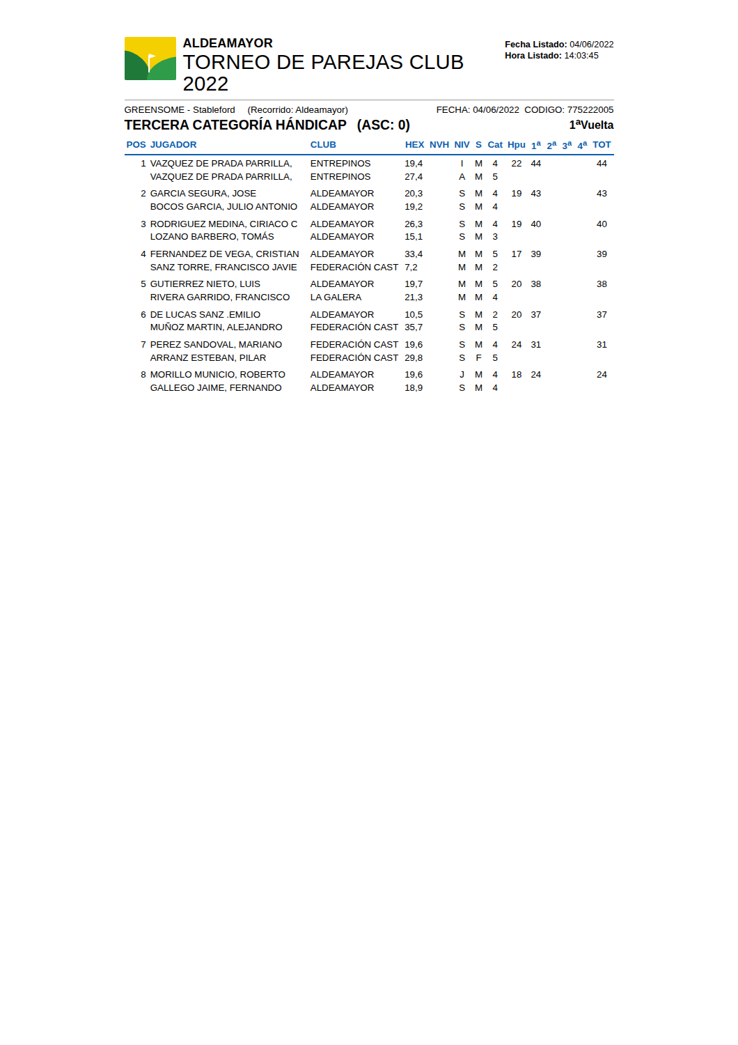ALDEAMAYOR
TORNEO DE PAREJAS CLUB 2022
Fecha Listado: 04/06/2022
Hora Listado: 14:03:45
GREENSOME - Stableford (Recorrido: Aldeamayor)
FECHA: 04/06/2022 CODIGO: 775222005
TERCERA CATEGORÍA HÁNDICAP (ASC: 0)
1aVuelta
| POS | JUGADOR | CLUB | HEX | NVH | NIV | S | Cat | Hpu | 1 a | 2 a | 3 a | 4 a | TOT |
| --- | --- | --- | --- | --- | --- | --- | --- | --- | --- | --- | --- | --- | --- |
| 1 | VAZQUEZ DE PRADA PARRILLA, | ENTREPINOS | 19,4 | | I | M | 4 | 22 | 44 | | | | 44 |
| | VAZQUEZ DE PRADA PARRILLA, | ENTREPINOS | 27,4 | | A | M | 5 | | | | | | |
| 2 | GARCIA SEGURA, JOSE | ALDEAMAYOR | 20,3 | | S | M | 4 | 19 | 43 | | | | 43 |
| | BOCOS GARCIA, JULIO ANTONIO | ALDEAMAYOR | 19,2 | | S | M | 4 | | | | | | |
| 3 | RODRIGUEZ MEDINA, CIRIACO C | ALDEAMAYOR | 26,3 | | S | M | 4 | 19 | 40 | | | | 40 |
| | LOZANO BARBERO, TOMÁS | ALDEAMAYOR | 15,1 | | S | M | 3 | | | | | | |
| 4 | FERNANDEZ DE VEGA, CRISTIAN | ALDEAMAYOR | 33,4 | | M | M | 5 | 17 | 39 | | | | 39 |
| | SANZ TORRE, FRANCISCO JAVIE | FEDERACIÓN CAST | 7,2 | | M | M | 2 | | | | | | |
| 5 | GUTIERREZ NIETO, LUIS | ALDEAMAYOR | 19,7 | | M | M | 5 | 20 | 38 | | | | 38 |
| | RIVERA GARRIDO, FRANCISCO | LA GALERA | 21,3 | | M | M | 4 | | | | | | |
| 6 | DE LUCAS SANZ .EMILIO | ALDEAMAYOR | 10,5 | | S | M | 2 | 20 | 37 | | | | 37 |
| | MUÑOZ MARTIN, ALEJANDRO | FEDERACIÓN CAST | 35,7 | | S | M | 5 | | | | | | |
| 7 | PEREZ SANDOVAL, MARIANO | FEDERACIÓN CAST | 19,6 | | S | M | 4 | 24 | 31 | | | | 31 |
| | ARRANZ ESTEBAN, PILAR | FEDERACIÓN CAST | 29,8 | | S | F | 5 | | | | | | |
| 8 | MORILLO MUNICIO, ROBERTO | ALDEAMAYOR | 19,6 | | J | M | 4 | 18 | 24 | | | | 24 |
| | GALLEGO JAIME, FERNANDO | ALDEAMAYOR | 18,9 | | S | M | 4 | | | | | | |